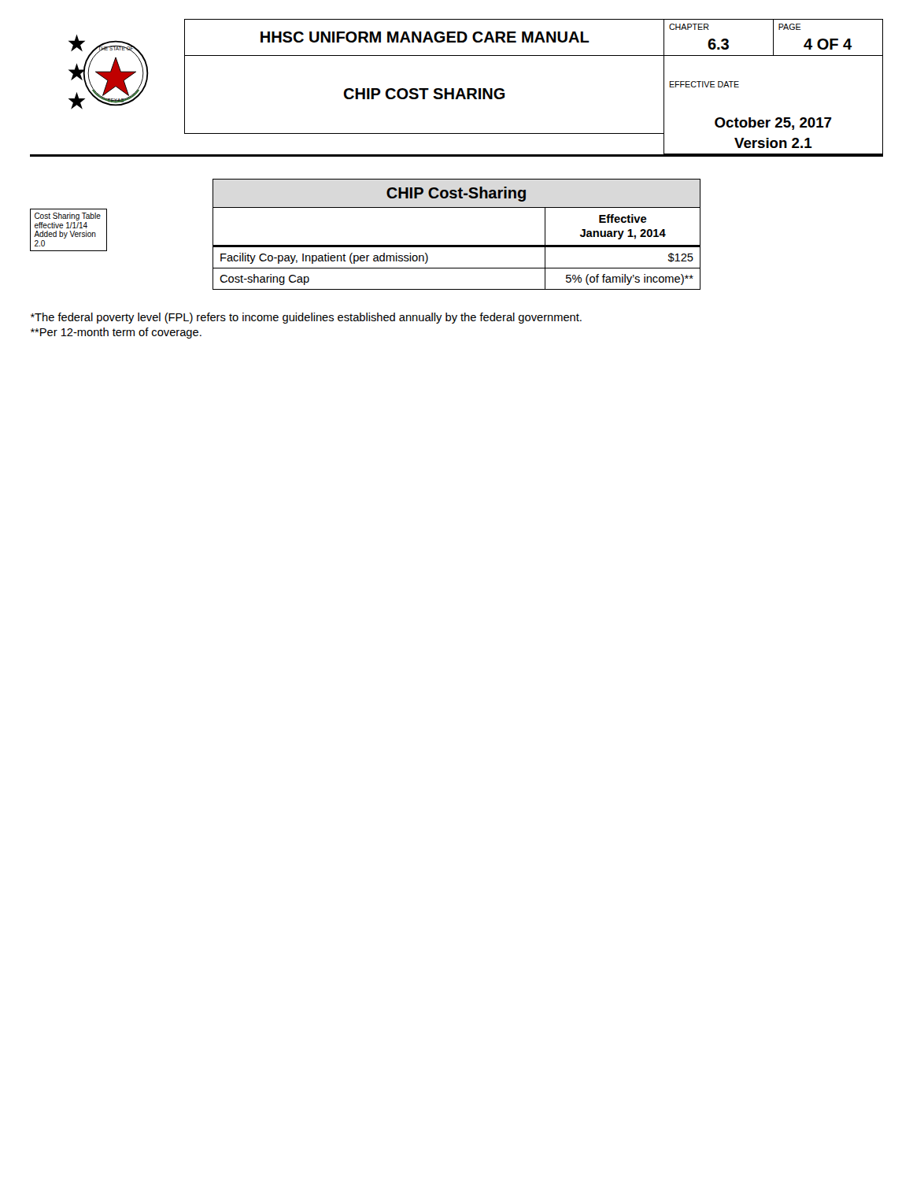| THE STATE OF TEXAS | HHSC UNIFORM MANAGED CARE MANUAL | CHAPTER | PAGE |
| 6.3 | 4 OF 4 |
| CHIP COST SHARING | EFFECTIVE DATE |
| October 25, 2017 |
| | | Version 2.1 |
Cost Sharing Table effective 1/1/14 Added by Version 2.0
| CHIP Cost-Sharing |
| --- |
| | Effective January 1, 2014 |
| Facility Co-pay, Inpatient (per admission) | $125 |
| Cost-sharing Cap | 5% (of family’s income)** |
*The federal poverty level (FPL) refers to income guidelines established annually by the federal government.
**Per 12-month term of coverage.